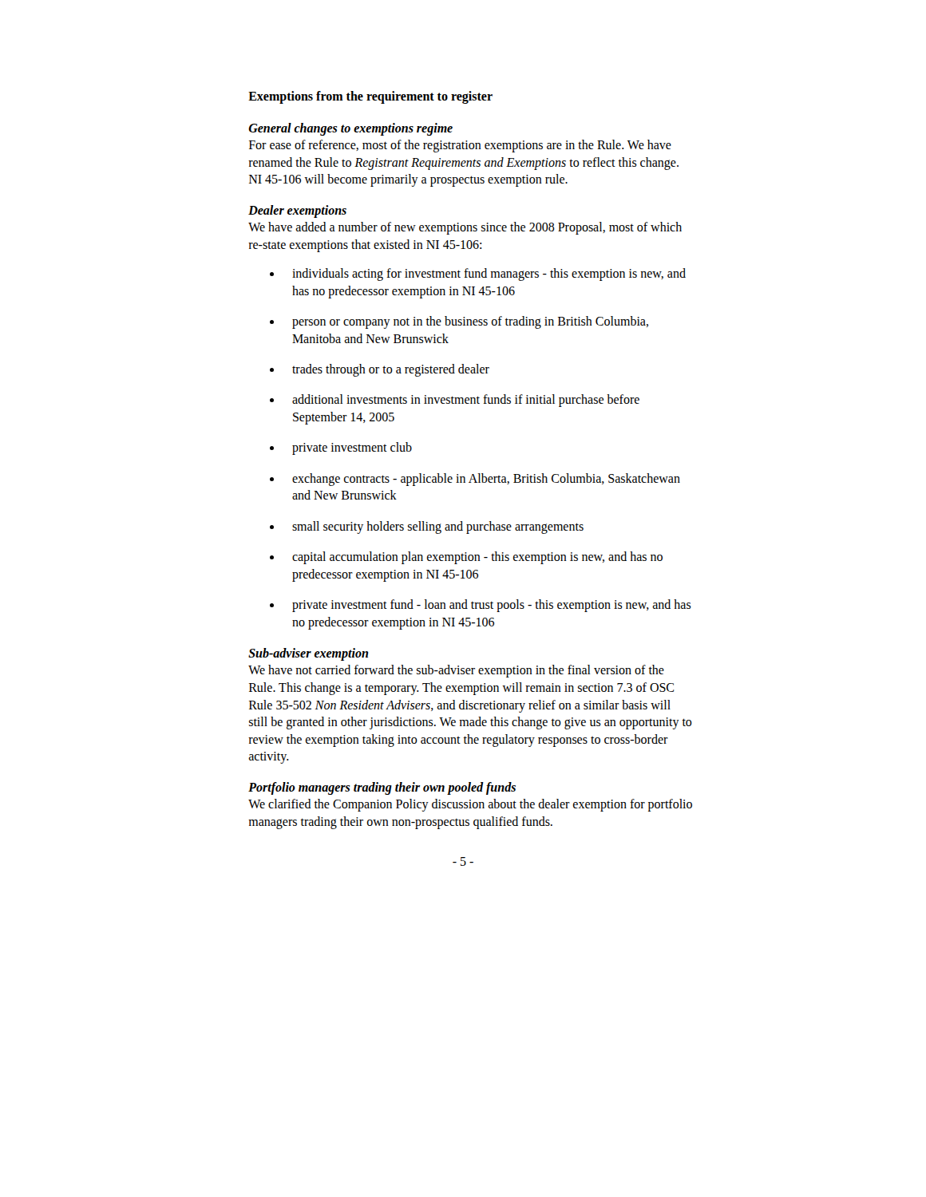Exemptions from the requirement to register
General changes to exemptions regime
For ease of reference, most of the registration exemptions are in the Rule. We have renamed the Rule to Registrant Requirements and Exemptions to reflect this change. NI 45-106 will become primarily a prospectus exemption rule.
Dealer exemptions
We have added a number of new exemptions since the 2008 Proposal, most of which re-state exemptions that existed in NI 45-106:
individuals acting for investment fund managers - this exemption is new, and has no predecessor exemption in NI 45-106
person or company not in the business of trading in British Columbia, Manitoba and New Brunswick
trades through or to a registered dealer
additional investments in investment funds if initial purchase before September 14, 2005
private investment club
exchange contracts - applicable in Alberta, British Columbia, Saskatchewan and New Brunswick
small security holders selling and purchase arrangements
capital accumulation plan exemption - this exemption is new, and has no predecessor exemption in NI 45-106
private investment fund - loan and trust pools - this exemption is new, and has no predecessor exemption in NI 45-106
Sub-adviser exemption
We have not carried forward the sub-adviser exemption in the final version of the Rule. This change is a temporary. The exemption will remain in section 7.3 of OSC Rule 35-502 Non Resident Advisers, and discretionary relief on a similar basis will still be granted in other jurisdictions. We made this change to give us an opportunity to review the exemption taking into account the regulatory responses to cross-border activity.
Portfolio managers trading their own pooled funds
We clarified the Companion Policy discussion about the dealer exemption for portfolio managers trading their own non-prospectus qualified funds.
- 5 -